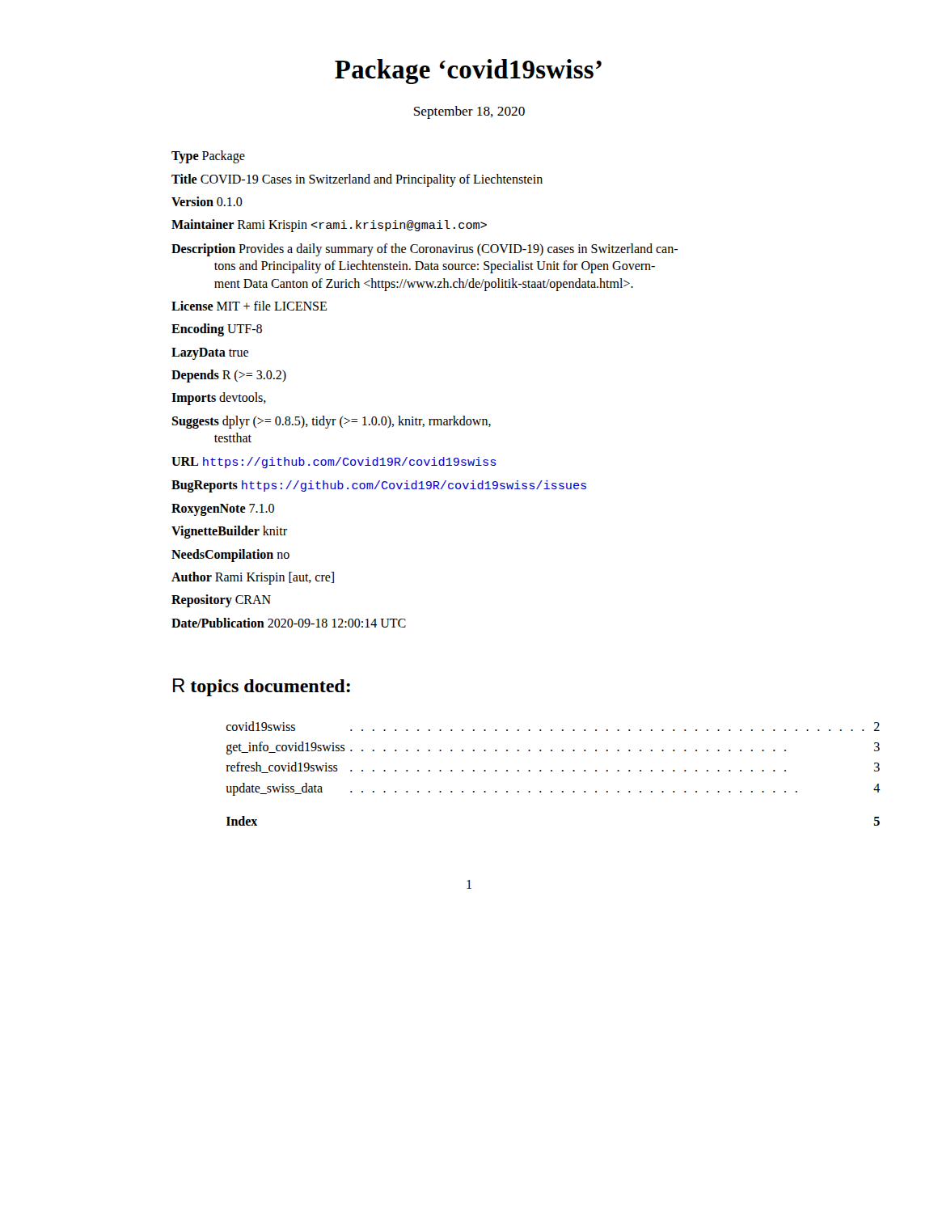Package ‘covid19swiss’
September 18, 2020
Type
Package
Title
COVID-19 Cases in Switzerland and Principality of Liechtenstein
Version
0.1.0
Maintainer
Rami Krispin <rami.krispin@gmail.com>
Description
Provides a daily summary of the Coronavirus (COVID-19) cases in Switzerland can- tons and Principality of Liechtenstein. Data source: Specialist Unit for Open Govern- ment Data Canton of Zurich <https://www.zh.ch/de/politik-staat/opendata.html>.
License
MIT + file LICENSE
Encoding
UTF-8
LazyData
true
Depends
R (>= 3.0.2)
Imports
devtools,
Suggests
dplyr (>= 0.8.5), tidyr (>= 1.0.0), knitr, rmarkdown, testthat
URL
https://github.com/Covid19R/covid19swiss
BugReports
https://github.com/Covid19R/covid19swiss/issues
RoxygenNote
7.1.0
VignetteBuilder
knitr
NeedsCompilation
no
Author
Rami Krispin [aut, cre]
Repository
CRAN
Date/Publication
2020-09-18 12:00:14 UTC
R topics documented:
| covid19swiss | . . . . . . . . . . . . . . . . . . . . . . . . . . . . . . . . . . . . . . . . . . . . . . . | 2 |
| get_info_covid19swiss | . . . . . . . . . . . . . . . . . . . . . . . . . . . . . . . . . . . . . . . . | 3 |
| refresh_covid19swiss | . . . . . . . . . . . . . . . . . . . . . . . . . . . . . . . . . . . . . . . . | 3 |
| update_swiss_data | . . . . . . . . . . . . . . . . . . . . . . . . . . . . . . . . . . . . . . . . . | 4 |
| Index | | 5 |
1